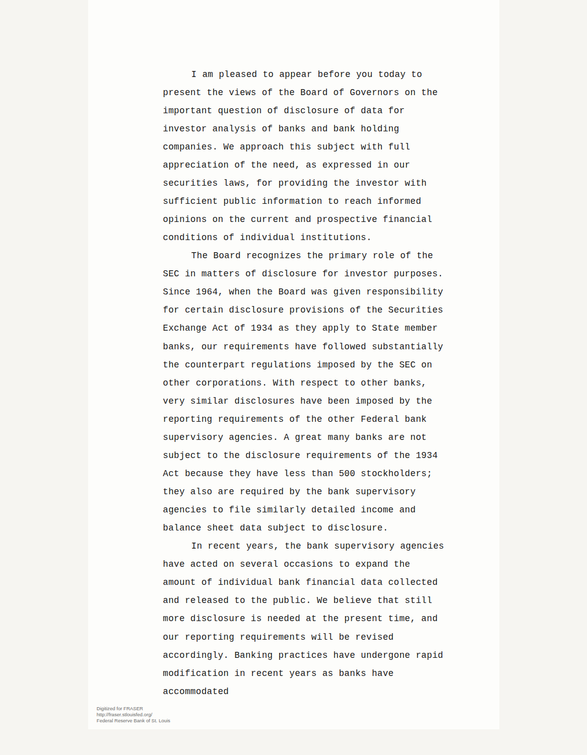I am pleased to appear before you today to present the views of the Board of Governors on the important question of disclosure of data for investor analysis of banks and bank holding companies. We approach this subject with full appreciation of the need, as expressed in our securities laws, for providing the investor with sufficient public information to reach informed opinions on the current and prospective financial conditions of individual institutions.
The Board recognizes the primary role of the SEC in matters of disclosure for investor purposes. Since 1964, when the Board was given responsibility for certain disclosure provisions of the Securities Exchange Act of 1934 as they apply to State member banks, our requirements have followed substantially the counterpart regulations imposed by the SEC on other corporations. With respect to other banks, very similar disclosures have been imposed by the reporting requirements of the other Federal bank supervisory agencies. A great many banks are not subject to the disclosure requirements of the 1934 Act because they have less than 500 stockholders; they also are required by the bank supervisory agencies to file similarly detailed income and balance sheet data subject to disclosure.
In recent years, the bank supervisory agencies have acted on several occasions to expand the amount of individual bank financial data collected and released to the public. We believe that still more disclosure is needed at the present time, and our reporting requirements will be revised accordingly. Banking practices have undergone rapid modification in recent years as banks have accommodated
Digitized for FRASER
http://fraser.stlouisfed.org/
Federal Reserve Bank of St. Louis